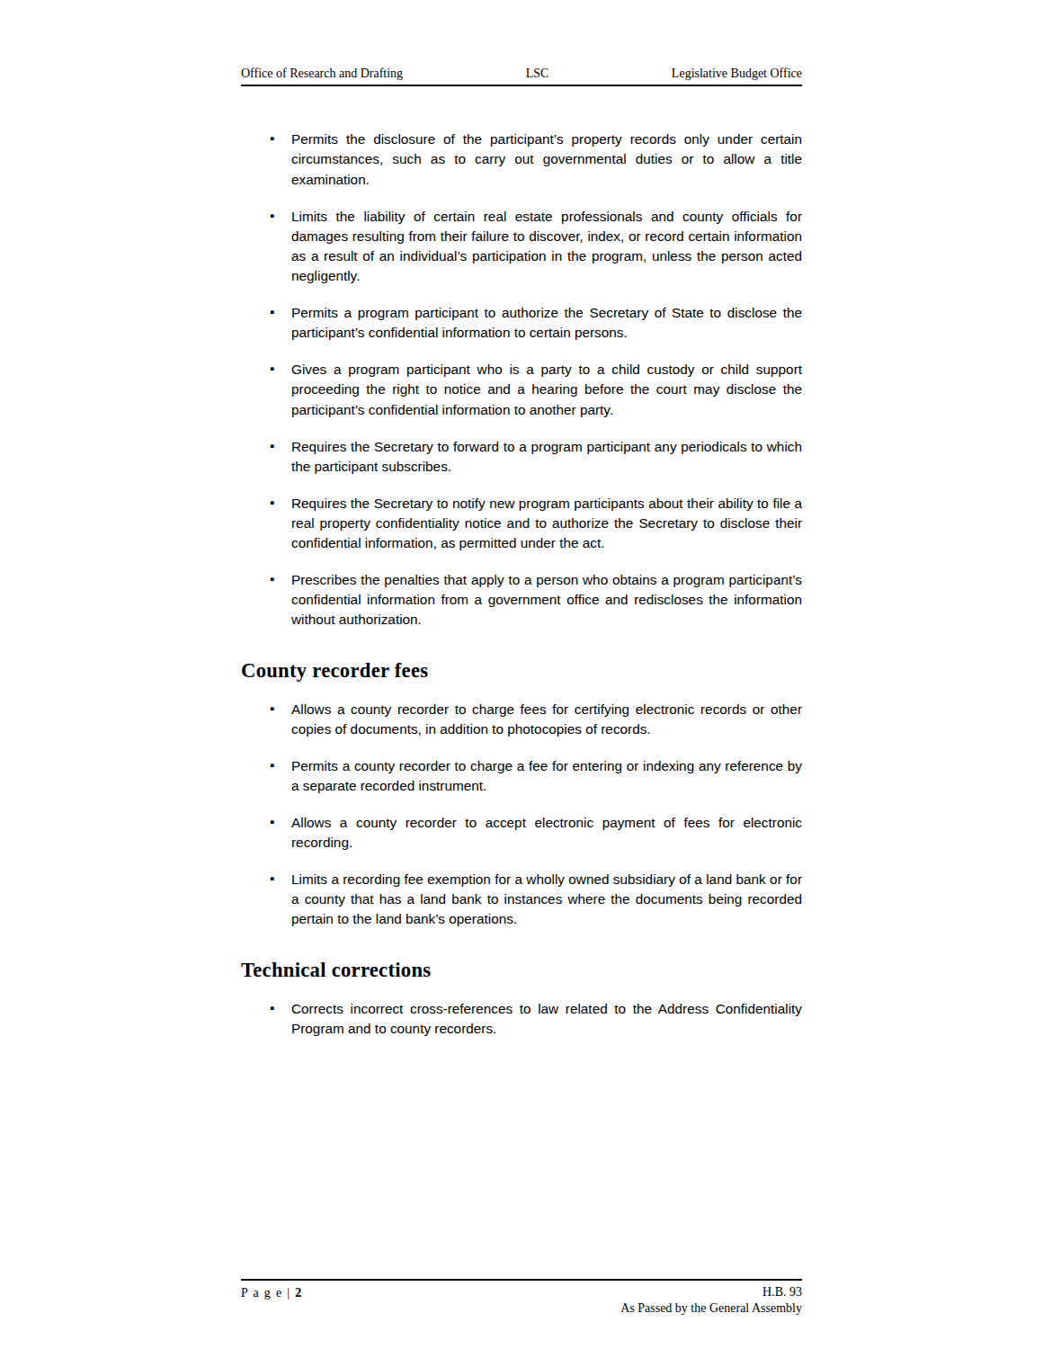Office of Research and Drafting LSC Legislative Budget Office
Permits the disclosure of the participant’s property records only under certain circumstances, such as to carry out governmental duties or to allow a title examination.
Limits the liability of certain real estate professionals and county officials for damages resulting from their failure to discover, index, or record certain information as a result of an individual’s participation in the program, unless the person acted negligently.
Permits a program participant to authorize the Secretary of State to disclose the participant’s confidential information to certain persons.
Gives a program participant who is a party to a child custody or child support proceeding the right to notice and a hearing before the court may disclose the participant’s confidential information to another party.
Requires the Secretary to forward to a program participant any periodicals to which the participant subscribes.
Requires the Secretary to notify new program participants about their ability to file a real property confidentiality notice and to authorize the Secretary to disclose their confidential information, as permitted under the act.
Prescribes the penalties that apply to a person who obtains a program participant’s confidential information from a government office and rediscloses the information without authorization.
County recorder fees
Allows a county recorder to charge fees for certifying electronic records or other copies of documents, in addition to photocopies of records.
Permits a county recorder to charge a fee for entering or indexing any reference by a separate recorded instrument.
Allows a county recorder to accept electronic payment of fees for electronic recording.
Limits a recording fee exemption for a wholly owned subsidiary of a land bank or for a county that has a land bank to instances where the documents being recorded pertain to the land bank’s operations.
Technical corrections
Corrects incorrect cross-references to law related to the Address Confidentiality Program and to county recorders.
P a g e | 2 H.B. 93
As Passed by the General Assembly